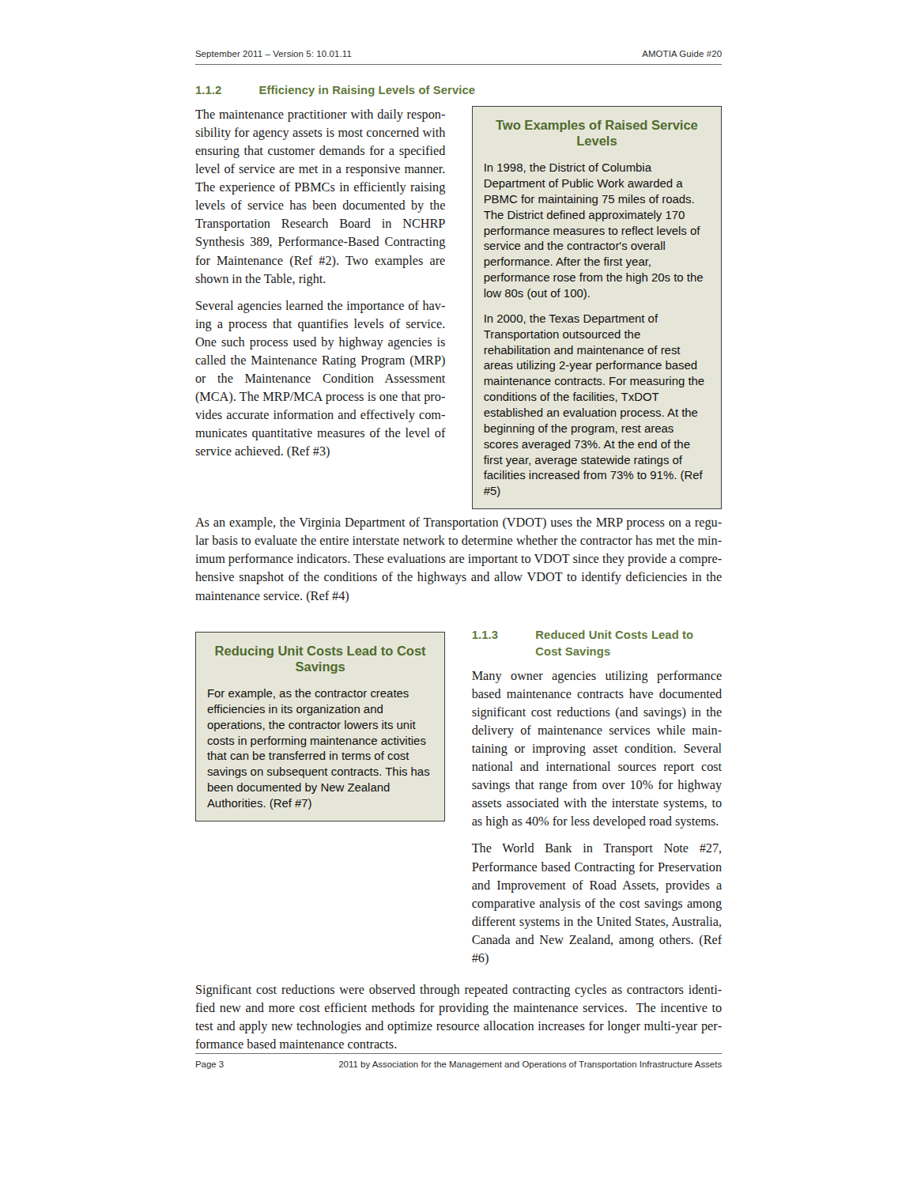September 2011 – Version 5: 10.01.11
AMOTIA Guide #20
1.1.2 Efficiency in Raising Levels of Service
Two Examples of Raised Service Levels
In 1998, the District of Columbia Department of Public Work awarded a PBMC for maintaining 75 miles of roads. The District defined approximately 170 performance measures to reflect levels of service and the contractor's overall performance. After the first year, performance rose from the high 20s to the low 80s (out of 100).
In 2000, the Texas Department of Transportation outsourced the rehabilitation and maintenance of rest areas utilizing 2-year performance based maintenance contracts. For measuring the conditions of the facilities, TxDOT established an evaluation process. At the beginning of the program, rest areas scores averaged 73%. At the end of the first year, average statewide ratings of facilities increased from 73% to 91%. (Ref #5)
The maintenance practitioner with daily responsibility for agency assets is most concerned with ensuring that customer demands for a specified level of service are met in a responsive manner. The experience of PBMCs in efficiently raising levels of service has been documented by the Transportation Research Board in NCHRP Synthesis 389, Performance-Based Contracting for Maintenance (Ref #2). Two examples are shown in the Table, right.
Several agencies learned the importance of having a process that quantifies levels of service. One such process used by highway agencies is called the Maintenance Rating Program (MRP) or the Maintenance Condition Assessment (MCA). The MRP/MCA process is one that provides accurate information and effectively communicates quantitative measures of the level of service achieved. (Ref #3)
As an example, the Virginia Department of Transportation (VDOT) uses the MRP process on a regular basis to evaluate the entire interstate network to determine whether the contractor has met the minimum performance indicators. These evaluations are important to VDOT since they provide a comprehensive snapshot of the conditions of the highways and allow VDOT to identify deficiencies in the maintenance service. (Ref #4)
Reducing Unit Costs Lead to Cost Savings
For example, as the contractor creates efficiencies in its organization and operations, the contractor lowers its unit costs in performing maintenance activities that can be transferred in terms of cost savings on subsequent contracts. This has been documented by New Zealand Authorities. (Ref #7)
1.1.3 Reduced Unit Costs Lead to Cost Savings
Many owner agencies utilizing performance based maintenance contracts have documented significant cost reductions (and savings) in the delivery of maintenance services while maintaining or improving asset condition. Several national and international sources report cost savings that range from over 10% for highway assets associated with the interstate systems, to as high as 40% for less developed road systems.
The World Bank in Transport Note #27, Performance based Contracting for Preservation and Improvement of Road Assets, provides a comparative analysis of the cost savings among different systems in the United States, Australia, Canada and New Zealand, among others. (Ref #6)
Significant cost reductions were observed through repeated contracting cycles as contractors identified new and more cost efficient methods for providing the maintenance services. The incentive to test and apply new technologies and optimize resource allocation increases for longer multi-year performance based maintenance contracts.
Page 3
2011 by Association for the Management and Operations of Transportation Infrastructure Assets